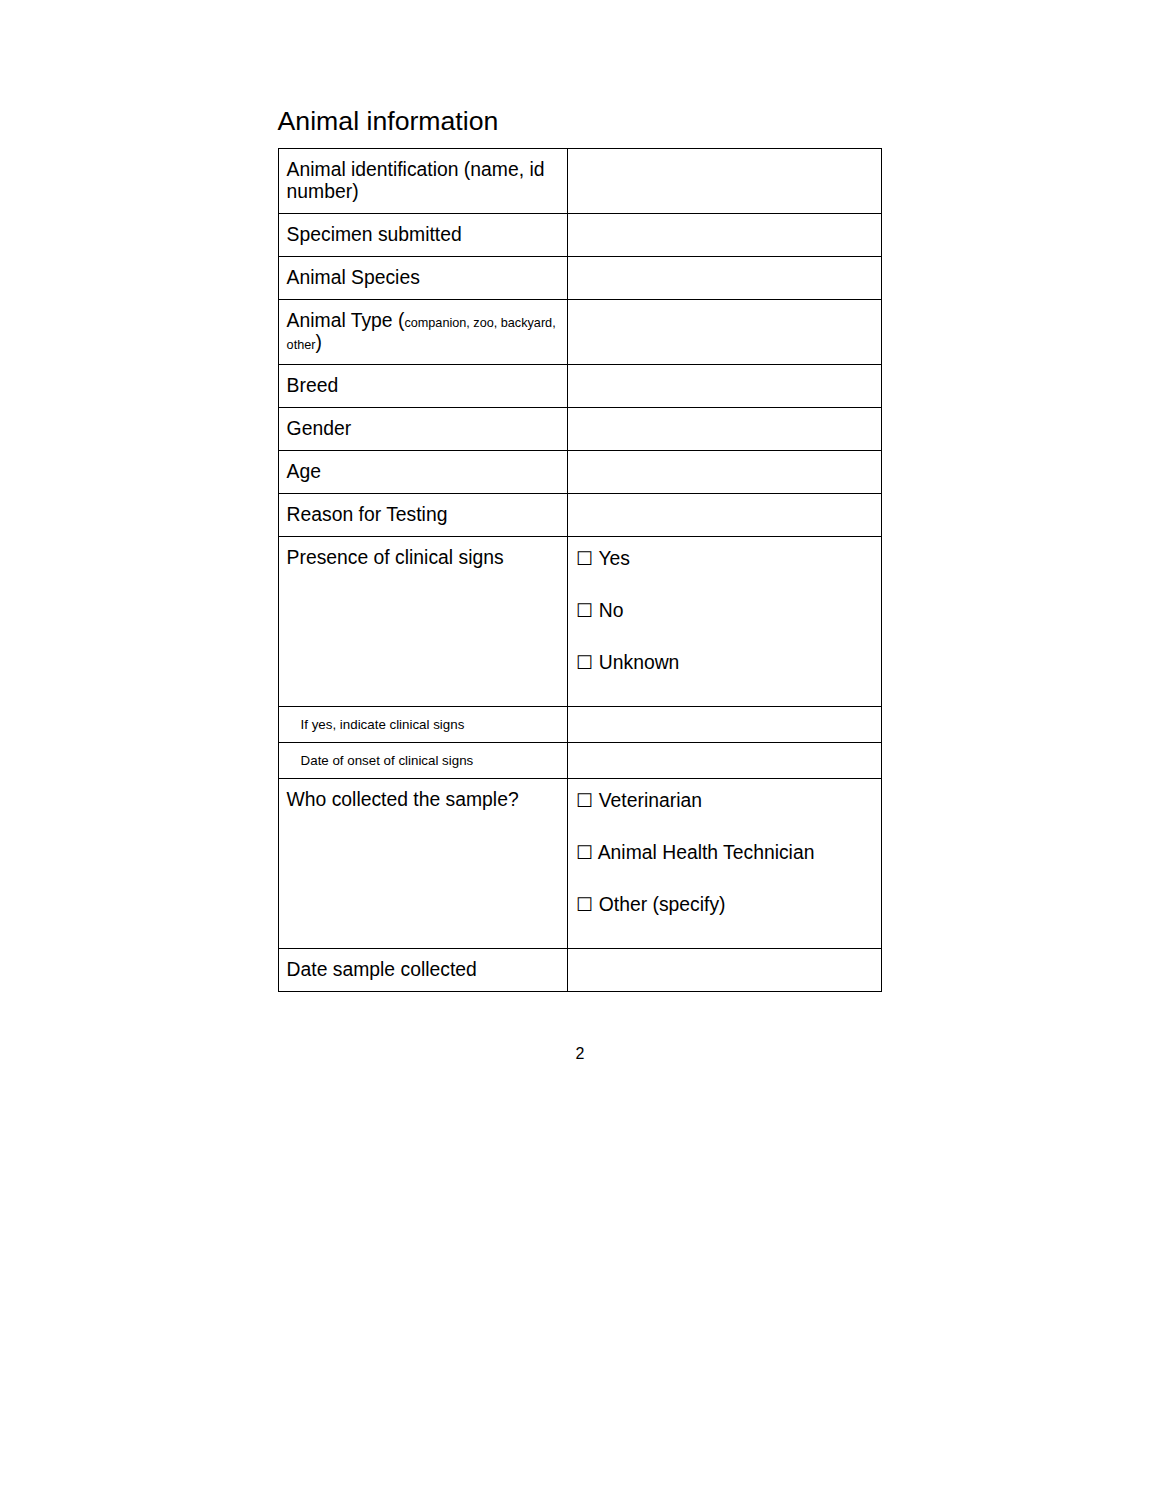Animal information
| Animal identification (name, id number) | |
| Specimen submitted | |
| Animal Species | |
| Animal Type ( companion, zoo, backyard, other ) | |
| Breed | |
| Gender | |
| Age | |
| Reason for Testing | |
| Presence of clinical signs | ☐ Yes ☐ No ☐ Unknown |
| If yes, indicate clinical signs | |
| Date of onset of clinical signs | |
| Who collected the sample? | ☐ Veterinarian ☐ Animal Health Technician ☐ Other (specify) |
| Date sample collected | |
2